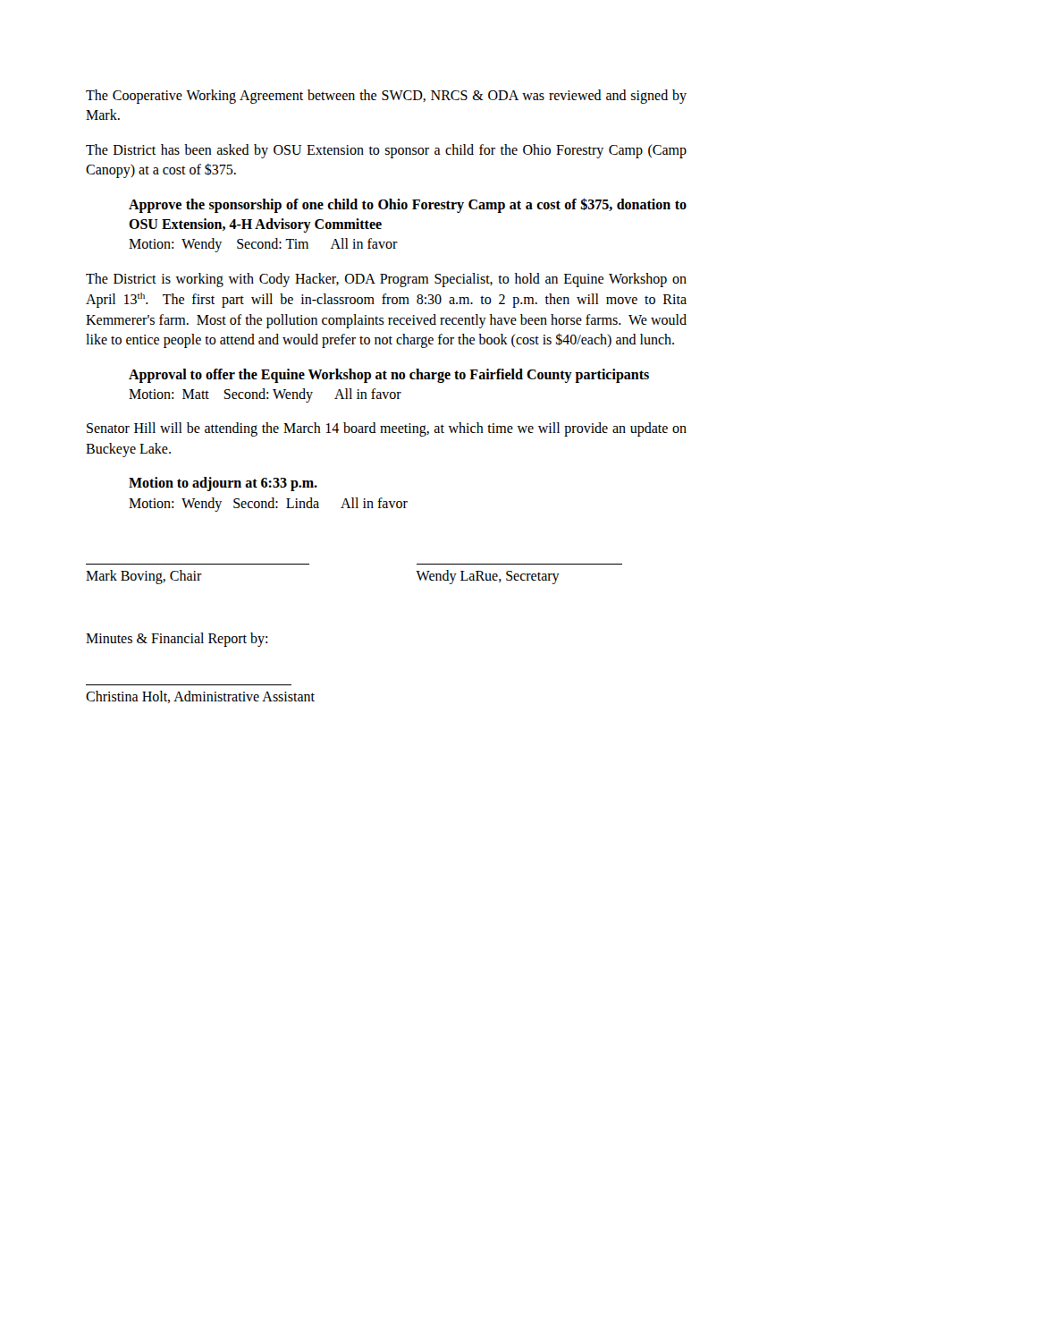The Cooperative Working Agreement between the SWCD, NRCS & ODA was reviewed and signed by Mark.
The District has been asked by OSU Extension to sponsor a child for the Ohio Forestry Camp (Camp Canopy) at a cost of $375.
Approve the sponsorship of one child to Ohio Forestry Camp at a cost of $375, donation to OSU Extension, 4-H Advisory Committee
Motion: Wendy Second: Tim All in favor
The District is working with Cody Hacker, ODA Program Specialist, to hold an Equine Workshop on April 13th. The first part will be in-classroom from 8:30 a.m. to 2 p.m. then will move to Rita Kemmerer's farm. Most of the pollution complaints received recently have been horse farms. We would like to entice people to attend and would prefer to not charge for the book (cost is $40/each) and lunch.
Approval to offer the Equine Workshop at no charge to Fairfield County participants
Motion: Matt Second: Wendy All in favor
Senator Hill will be attending the March 14 board meeting, at which time we will provide an update on Buckeye Lake.
Motion to adjourn at 6:33 p.m.
Motion: Wendy Second: Linda All in favor
Mark Boving, Chair
Wendy LaRue, Secretary
Minutes & Financial Report by:
Christina Holt, Administrative Assistant